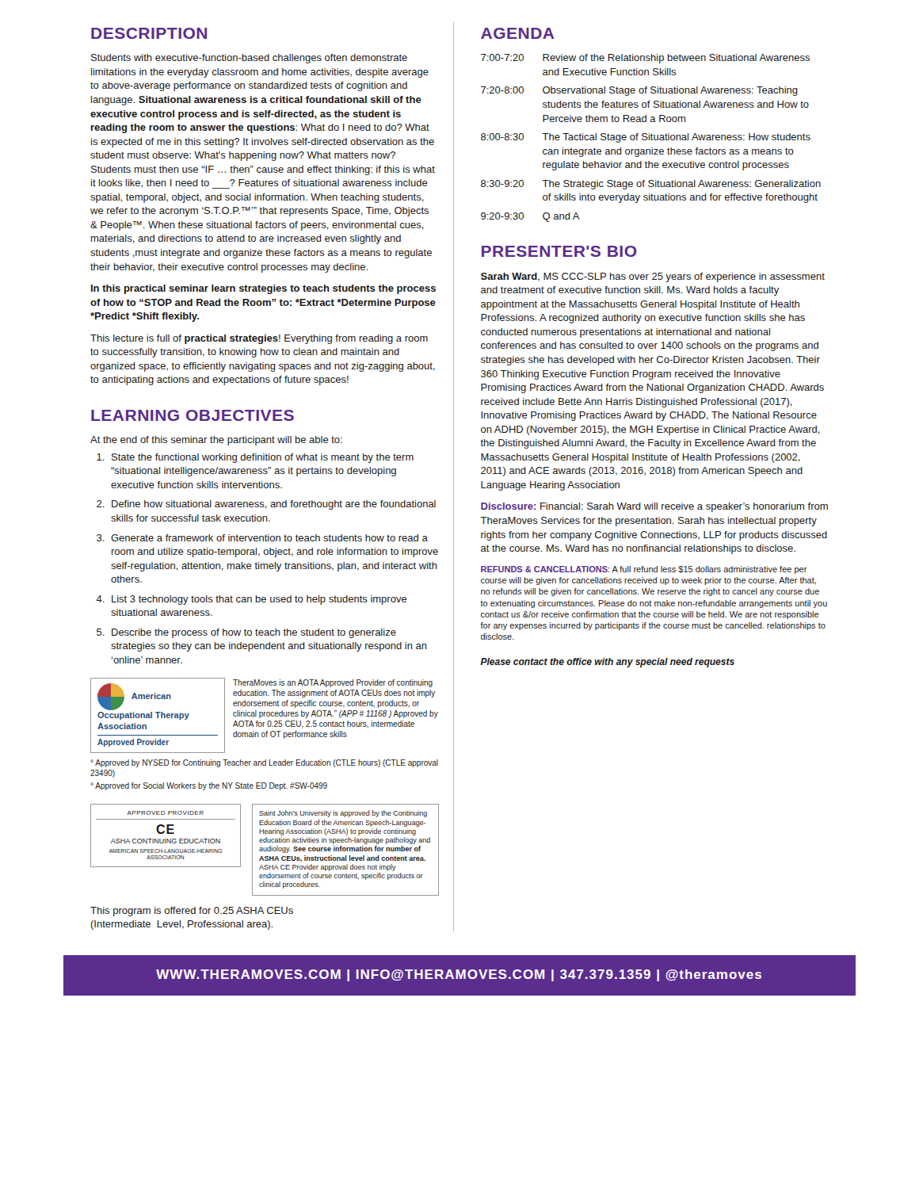DESCRIPTION
Students with executive-function-based challenges often demonstrate limitations in the everyday classroom and home activities, despite average to above-average performance on standardized tests of cognition and language. Situational awareness is a critical foundational skill of the executive control process and is self-directed, as the student is reading the room to answer the questions: What do I need to do? What is expected of me in this setting? It involves self-directed observation as the student must observe: What's happening now? What matters now? Students must then use “IF … then” cause and effect thinking: if this is what it looks like, then I need to ___? Features of situational awareness include spatial, temporal, object, and social information. When teaching students, we refer to the acronym ‘S.T.O.P.™’” that represents Space, Time, Objects & People™. When these situational factors of peers, environmental cues, materials, and directions to attend to are increased even slightly and students ,must integrate and organize these factors as a means to regulate their behavior, their executive control processes may decline.
In this practical seminar learn strategies to teach students the process of how to “STOP and Read the Room” to: *Extract *Determine Purpose *Predict *Shift flexibly.
This lecture is full of practical strategies! Everything from reading a room to successfully transition, to knowing how to clean and maintain and organized space, to efficiently navigating spaces and not zig-zagging about, to anticipating actions and expectations of future spaces!
LEARNING OBJECTIVES
At the end of this seminar the participant will be able to:
State the functional working definition of what is meant by the term “situational intelligence/awareness” as it pertains to developing executive function skills interventions.
Define how situational awareness, and forethought are the foundational skills for successful task execution.
Generate a framework of intervention to teach students how to read a room and utilize spatio-temporal, object, and role information to improve self-regulation, attention, make timely transitions, plan, and interact with others.
List 3 technology tools that can be used to help students improve situational awareness.
Describe the process of how to teach the student to generalize strategies so they can be independent and situationally respond in an ‘online’ manner.
American
Occupational Therapy
Association
Approved Provider
TheraMoves is an AOTA Approved Provider of continuing education. The assignment of AOTA CEUs does not imply endorsement of specific course, content, products, or clinical procedures by AOTA.” (APP # 11168 ) Approved by AOTA for 0.25 CEU, 2.5 contact hours, intermediate domain of OT performance skills
° Approved by NYSED for Continuing Teacher and Leader Education (CTLE hours) (CTLE approval 23490)
° Approved for Social Workers by the NY State ED Dept. #SW-0499
APPROVED PROVIDER
CE
ASHA CONTINUING EDUCATION
AMERICAN SPEECH-LANGUAGE-HEARING ASSOCIATION
Saint John's University is approved by the Continuing Education Board of the American Speech-Language-Hearing Association (ASHA) to provide continuing education activities in speech-language pathology and audiology. See course information for number of ASHA CEUs, instructional level and content area. ASHA CE Provider approval does not imply endorsement of course content, specific products or clinical procedures.
This program is offered for 0.25 ASHA CEUs
(Intermediate Level, Professional area).
AGENDA
7:00-7:20
Review of the Relationship between Situational Awareness and Executive Function Skills
7:20-8:00
Observational Stage of Situational Awareness: Teaching students the features of Situational Awareness and How to Perceive them to Read a Room
8:00-8:30
The Tactical Stage of Situational Awareness: How students can integrate and organize these factors as a means to regulate behavior and the executive control processes
8:30-9:20
The Strategic Stage of Situational Awareness: Generalization of skills into everyday situations and for effective forethought
9:20-9:30
Q and A
PRESENTER'S BIO
Sarah Ward, MS CCC-SLP has over 25 years of experience in assessment and treatment of executive function skill. Ms. Ward holds a faculty appointment at the Massachusetts General Hospital Institute of Health Professions. A recognized authority on executive function skills she has conducted numerous presentations at international and national conferences and has consulted to over 1400 schools on the programs and strategies she has developed with her Co-Director Kristen Jacobsen. Their 360 Thinking Executive Function Program received the Innovative Promising Practices Award from the National Organization CHADD. Awards received include Bette Ann Harris Distinguished Professional (2017), Innovative Promising Practices Award by CHADD, The National Resource on ADHD (November 2015), the MGH Expertise in Clinical Practice Award, the Distinguished Alumni Award, the Faculty in Excellence Award from the Massachusetts General Hospital Institute of Health Professions (2002, 2011) and ACE awards (2013, 2016, 2018) from American Speech and Language Hearing Association
Disclosure: Financial: Sarah Ward will receive a speaker’s honorarium from TheraMoves Services for the presentation. Sarah has intellectual property rights from her company Cognitive Connections, LLP for products discussed at the course. Ms. Ward has no nonfinancial relationships to disclose.
REFUNDS & CANCELLATIONS: A full refund less $15 dollars administrative fee per course will be given for cancellations received up to week prior to the course. After that, no refunds will be given for cancellations. We reserve the right to cancel any course due to extenuating circumstances. Please do not make non-refundable arrangements until you contact us &/or receive confirmation that the course will be held. We are not responsible for any expenses incurred by participants if the course must be cancelled. relationships to disclose.
Please contact the office with any special need requests
WWW.THERAMOVES.COM | INFO@THERAMOVES.COM | 347.379.1359 | @theramoves